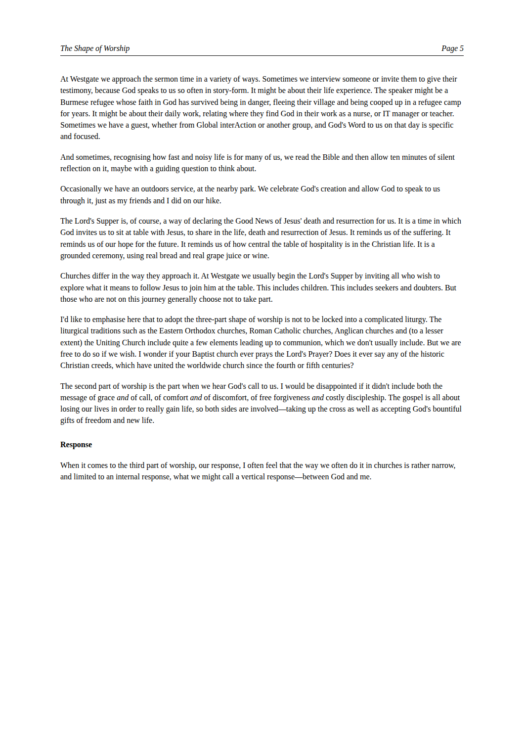The Shape of Worship Page 5
At Westgate we approach the sermon time in a variety of ways. Sometimes we interview someone or invite them to give their testimony, because God speaks to us so often in story-form. It might be about their life experience. The speaker might be a Burmese refugee whose faith in God has survived being in danger, fleeing their village and being cooped up in a refugee camp for years. It might be about their daily work, relating where they find God in their work as a nurse, or IT manager or teacher. Sometimes we have a guest, whether from Global interAction or another group, and God's Word to us on that day is specific and focused.
And sometimes, recognising how fast and noisy life is for many of us, we read the Bible and then allow ten minutes of silent reflection on it, maybe with a guiding question to think about.
Occasionally we have an outdoors service, at the nearby park. We celebrate God's creation and allow God to speak to us through it, just as my friends and I did on our hike.
The Lord's Supper is, of course, a way of declaring the Good News of Jesus' death and resurrection for us. It is a time in which God invites us to sit at table with Jesus, to share in the life, death and resurrection of Jesus. It reminds us of the suffering. It reminds us of our hope for the future. It reminds us of how central the table of hospitality is in the Christian life. It is a grounded ceremony, using real bread and real grape juice or wine.
Churches differ in the way they approach it. At Westgate we usually begin the Lord's Supper by inviting all who wish to explore what it means to follow Jesus to join him at the table. This includes children. This includes seekers and doubters. But those who are not on this journey generally choose not to take part.
I'd like to emphasise here that to adopt the three-part shape of worship is not to be locked into a complicated liturgy. The liturgical traditions such as the Eastern Orthodox churches, Roman Catholic churches, Anglican churches and (to a lesser extent) the Uniting Church include quite a few elements leading up to communion, which we don't usually include. But we are free to do so if we wish. I wonder if your Baptist church ever prays the Lord's Prayer? Does it ever say any of the historic Christian creeds, which have united the worldwide church since the fourth or fifth centuries?
The second part of worship is the part when we hear God's call to us. I would be disappointed if it didn't include both the message of grace and of call, of comfort and of discomfort, of free forgiveness and costly discipleship. The gospel is all about losing our lives in order to really gain life, so both sides are involved—taking up the cross as well as accepting God's bountiful gifts of freedom and new life.
Response
When it comes to the third part of worship, our response, I often feel that the way we often do it in churches is rather narrow, and limited to an internal response, what we might call a vertical response—between God and me.